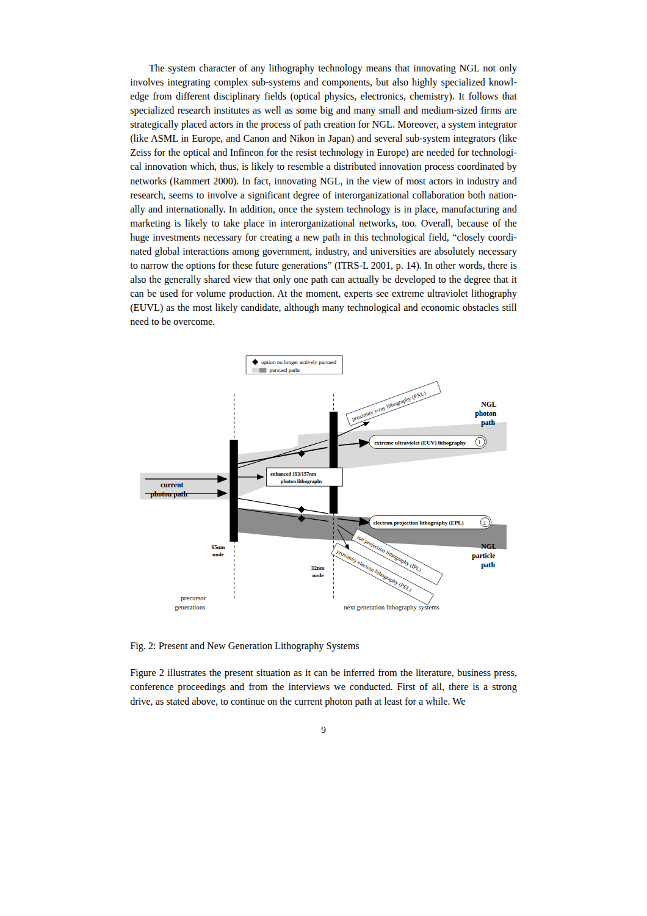The system character of any lithography technology means that innovating NGL not only involves integrating complex sub-systems and components, but also highly specialized knowledge from different disciplinary fields (optical physics, electronics, chemistry). It follows that specialized research institutes as well as some big and many small and medium-sized firms are strategically placed actors in the process of path creation for NGL. Moreover, a system integrator (like ASML in Europe, and Canon and Nikon in Japan) and several sub-system integrators (like Zeiss for the optical and Infineon for the resist technology in Europe) are needed for technological innovation which, thus, is likely to resemble a distributed innovation process coordinated by networks (Rammert 2000). In fact, innovating NGL, in the view of most actors in industry and research, seems to involve a significant degree of interorganizational collaboration both nationally and internationally. In addition, once the system technology is in place, manufacturing and marketing is likely to take place in interorganizational networks, too. Overall, because of the huge investments necessary for creating a new path in this technological field, “closely coordinated global interactions among government, industry, and universities are absolutely necessary to narrow the options for these future generations” (ITRS-L 2001, p. 14). In other words, there is also the generally shared view that only one path can actually be developed to the degree that it can be used for volume production. At the moment, experts see extreme ultraviolet lithography (EUVL) as the most likely candidate, although many technological and economic obstacles still need to be overcome.
option no longer actively pursued pursued paths current photon path proximity x-ray lithography (PXL) extreme ultraviolet (EUV) lithography 1 NGL photon path enhanced 193/157nm photon lithography electron projection lithography (EPL) 2 ion projection lithography (IPL) proximity electron lithography (PEL) NGL particle path 65nm node 32nm node precursor generations next generation lithography systems
Fig. 2: Present and New Generation Lithography Systems
Figure 2 illustrates the present situation as it can be inferred from the literature, business press, conference proceedings and from the interviews we conducted. First of all, there is a strong drive, as stated above, to continue on the current photon path at least for a while. We
9